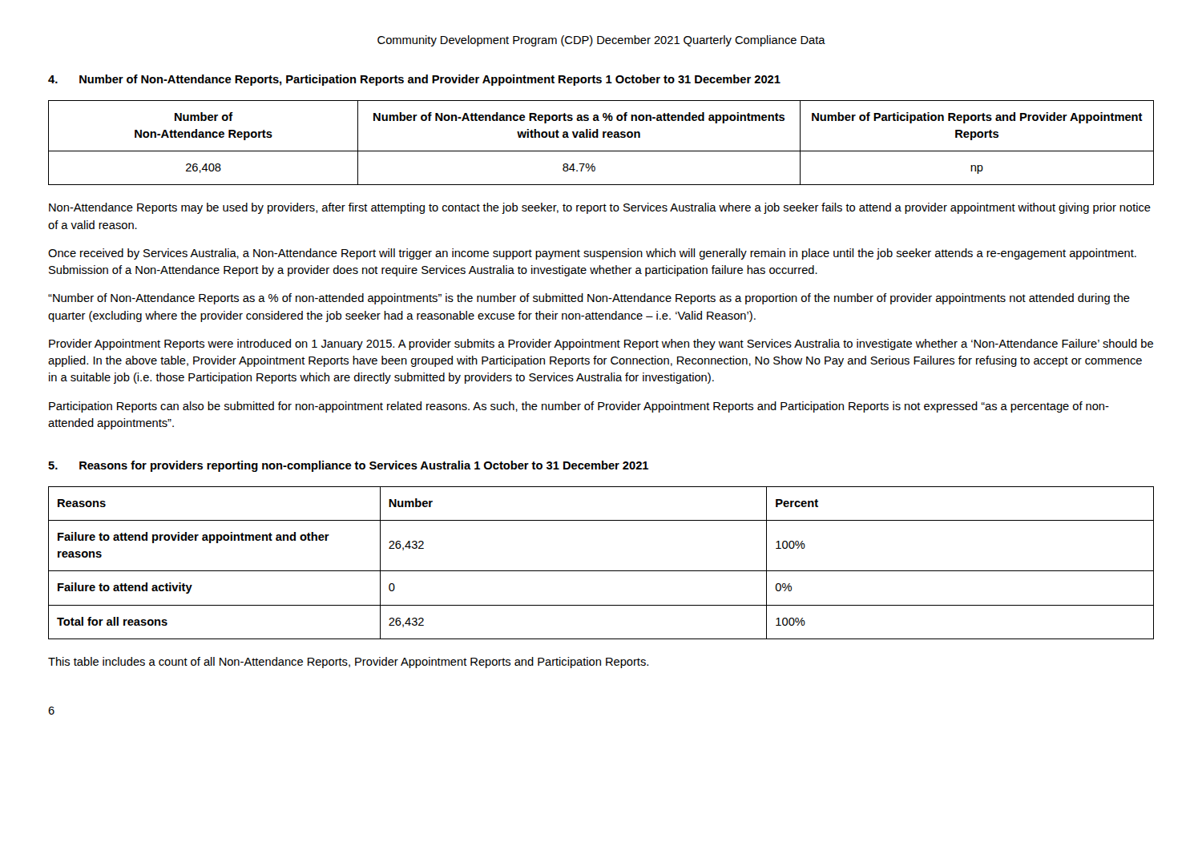Community Development Program (CDP) December 2021 Quarterly Compliance Data
4. Number of Non-Attendance Reports, Participation Reports and Provider Appointment Reports 1 October to 31 December 2021
| Number of Non-Attendance Reports | Number of Non-Attendance Reports as a % of non-attended appointments without a valid reason | Number of Participation Reports and Provider Appointment Reports |
| --- | --- | --- |
| 26,408 | 84.7% | np |
Non-Attendance Reports may be used by providers, after first attempting to contact the job seeker, to report to Services Australia where a job seeker fails to attend a provider appointment without giving prior notice of a valid reason.
Once received by Services Australia, a Non-Attendance Report will trigger an income support payment suspension which will generally remain in place until the job seeker attends a re-engagement appointment. Submission of a Non-Attendance Report by a provider does not require Services Australia to investigate whether a participation failure has occurred.
“Number of Non-Attendance Reports as a % of non-attended appointments” is the number of submitted Non-Attendance Reports as a proportion of the number of provider appointments not attended during the quarter (excluding where the provider considered the job seeker had a reasonable excuse for their non-attendance – i.e. ‘Valid Reason’).
Provider Appointment Reports were introduced on 1 January 2015. A provider submits a Provider Appointment Report when they want Services Australia to investigate whether a ‘Non-Attendance Failure’ should be applied. In the above table, Provider Appointment Reports have been grouped with Participation Reports for Connection, Reconnection, No Show No Pay and Serious Failures for refusing to accept or commence in a suitable job (i.e. those Participation Reports which are directly submitted by providers to Services Australia for investigation).
Participation Reports can also be submitted for non-appointment related reasons. As such, the number of Provider Appointment Reports and Participation Reports is not expressed “as a percentage of non-attended appointments”.
5. Reasons for providers reporting non-compliance to Services Australia 1 October to 31 December 2021
| Reasons | Number | Percent |
| --- | --- | --- |
| Failure to attend provider appointment and other reasons | 26,432 | 100% |
| Failure to attend activity | 0 | 0% |
| Total for all reasons | 26,432 | 100% |
This table includes a count of all Non-Attendance Reports, Provider Appointment Reports and Participation Reports.
6